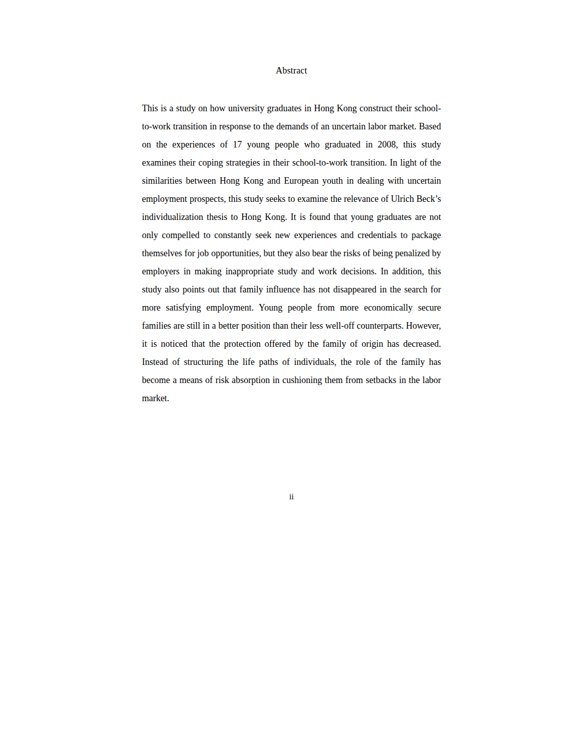Abstract
This is a study on how university graduates in Hong Kong construct their school-to-work transition in response to the demands of an uncertain labor market. Based on the experiences of 17 young people who graduated in 2008, this study examines their coping strategies in their school-to-work transition. In light of the similarities between Hong Kong and European youth in dealing with uncertain employment prospects, this study seeks to examine the relevance of Ulrich Beck’s individualization thesis to Hong Kong. It is found that young graduates are not only compelled to constantly seek new experiences and credentials to package themselves for job opportunities, but they also bear the risks of being penalized by employers in making inappropriate study and work decisions. In addition, this study also points out that family influence has not disappeared in the search for more satisfying employment. Young people from more economically secure families are still in a better position than their less well-off counterparts. However, it is noticed that the protection offered by the family of origin has decreased. Instead of structuring the life paths of individuals, the role of the family has become a means of risk absorption in cushioning them from setbacks in the labor market.
ii